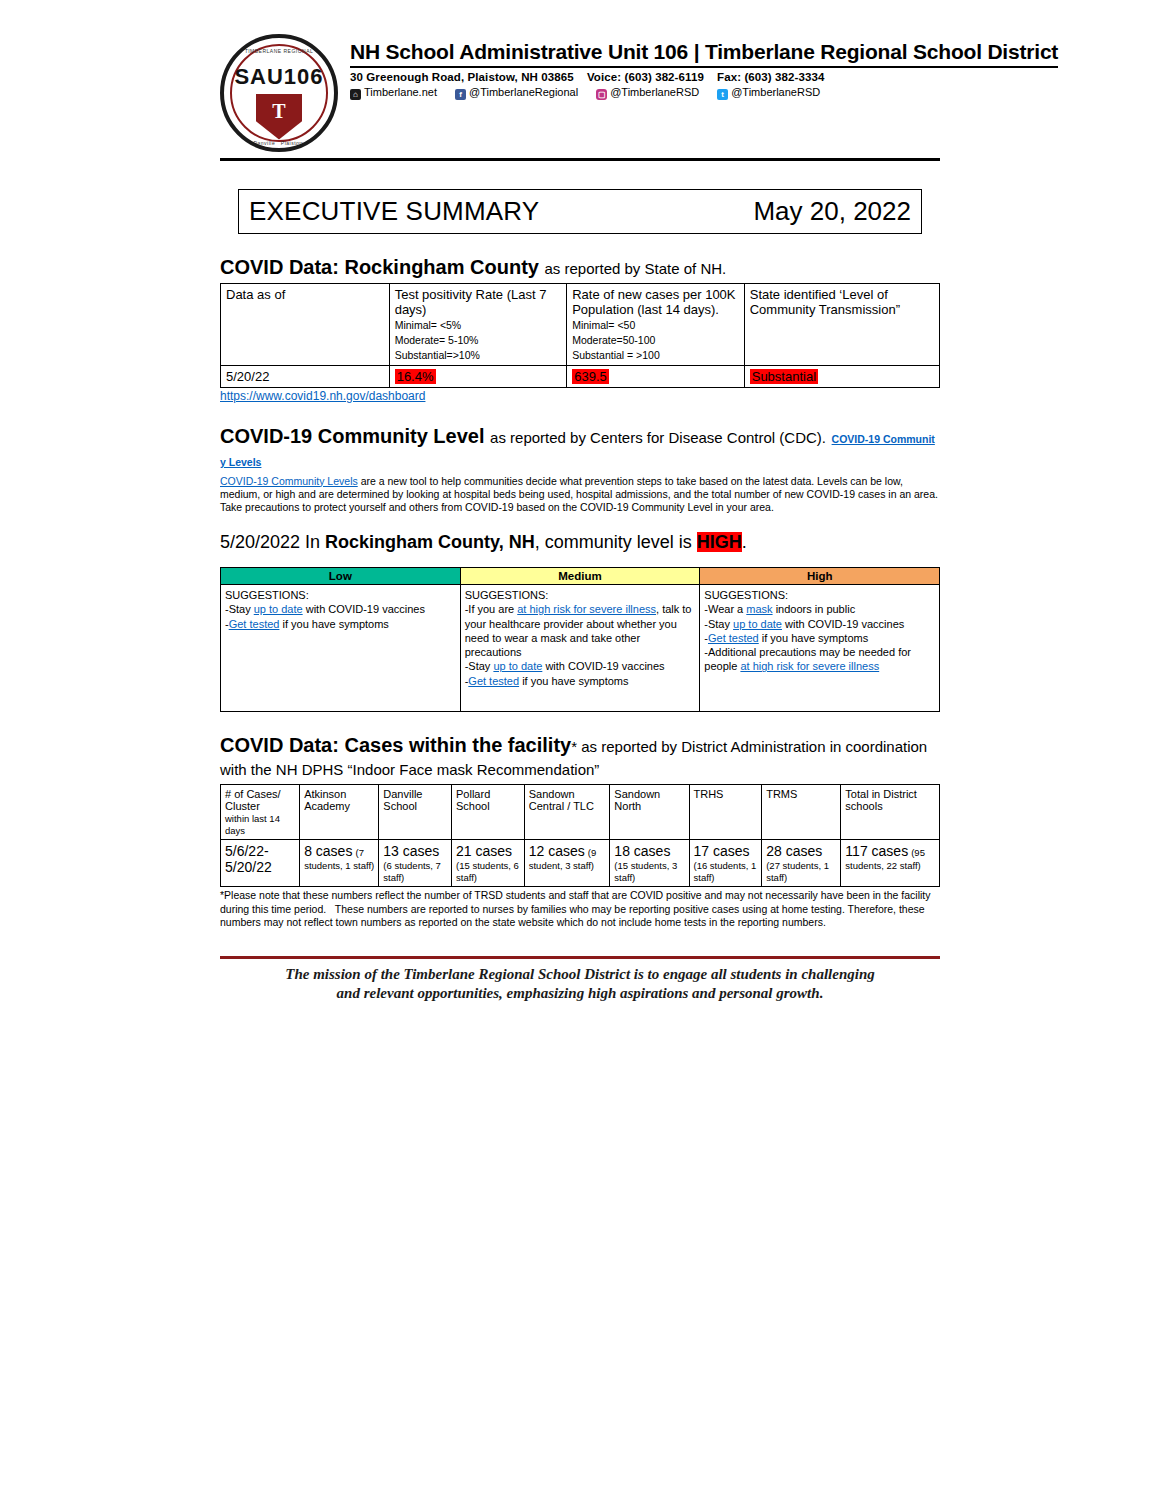TIMBERLANE REGIONAL
SAU106
T
Atkinson Danville Plaistow Sandown
NH School Administrative Unit 106 | Timberlane Regional School District
30 Greenough Road, Plaistow, NH 03865 Voice: (603) 382-6119 Fax: (603) 382-3334
⌂Timberlane.net f@TimberlaneRegional ▢@TimberlaneRSD t@TimberlaneRSD
EXECUTIVE SUMMARY
May 20, 2022
COVID Data: Rockingham County as reported by State of NH.
| Data as of | Test positivity Rate (Last 7 days) Minimal= <5% Moderate= 5-10% Substantial=>10% | Rate of new cases per 100K Population (last 14 days). Minimal= <50 Moderate=50-100 Substantial = >100 | State identified ‘Level of Community Transmission” |
| 5/20/22 | 16.4% | 639.5 | Substantial |
https://www.covid19.nh.gov/dashboard
COVID-19 Community Level as reported by Centers for Disease Control (CDC). COVID-19 Community Levels
COVID-19 Community Levels are a new tool to help communities decide what prevention steps to take based on the latest data. Levels can be low, medium, or high and are determined by looking at hospital beds being used, hospital admissions, and the total number of new COVID-19 cases in an area. Take precautions to protect yourself and others from COVID-19 based on the COVID-19 Community Level in your area.
5/20/2022 In Rockingham County, NH, community level is HIGH.
| Low | Medium | High |
| --- | --- | --- |
| SUGGESTIONS: -Stay up to date with COVID-19 vaccines - Get tested if you have symptoms | SUGGESTIONS: -If you are at high risk for severe illness , talk to your healthcare provider about whether you need to wear a mask and take other precautions -Stay up to date with COVID-19 vaccines - Get tested if you have symptoms | SUGGESTIONS: -Wear a mask indoors in public -Stay up to date with COVID-19 vaccines - Get tested if you have symptoms -Additional precautions may be needed for people at high risk for severe illness |
COVID Data: Cases within the facility* as reported by District Administration in coordination with the NH DPHS “Indoor Face mask Recommendation”
| # of Cases/ Cluster within last 14 days | Atkinson Academy | Danville School | Pollard School | Sandown Central / TLC | Sandown North | TRHS | TRMS | Total in District schools |
| 5/6/22- 5/20/22 | 8 cases (7 students, 1 staff) | 13 cases (6 students, 7 staff) | 21 cases (15 students, 6 staff) | 12 cases (9 student, 3 staff) | 18 cases (15 students, 3 staff) | 17 cases (16 students, 1 staff) | 28 cases (27 students, 1 staff) | 117 cases (95 students, 22 staff) |
*Please note that these numbers reflect the number of TRSD students and staff that are COVID positive and may not necessarily have been in the facility during this time period. These numbers are reported to nurses by families who may be reporting positive cases using at home testing. Therefore, these numbers may not reflect town numbers as reported on the state website which do not include home tests in the reporting numbers.
The mission of the Timberlane Regional School District is to engage all students in challenging
and relevant opportunities, emphasizing high aspirations and personal growth.